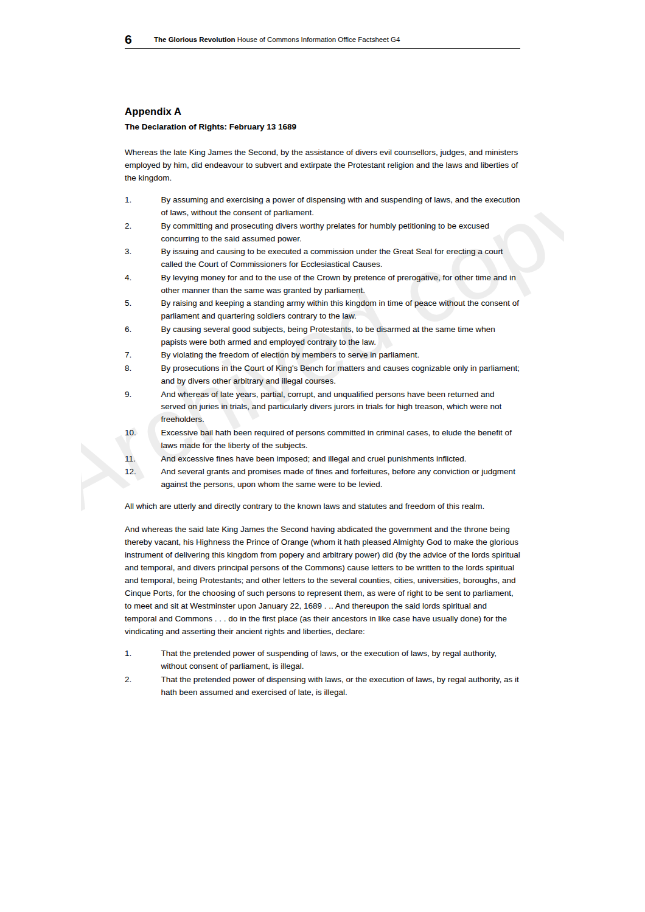Archived copy
6
The Glorious Revolution House of Commons Information Office Factsheet G4
Appendix A
The Declaration of Rights: February 13 1689
Whereas the late King James the Second, by the assistance of divers evil counsellors, judges, and ministers employed by him, did endeavour to subvert and extirpate the Protestant religion and the laws and liberties of the kingdom.
1. By assuming and exercising a power of dispensing with and suspending of laws, and the execution of laws, without the consent of parliament.
2. By committing and prosecuting divers worthy prelates for humbly petitioning to be excused concurring to the said assumed power.
3. By issuing and causing to be executed a commission under the Great Seal for erecting a court called the Court of Commissioners for Ecclesiastical Causes.
4. By levying money for and to the use of the Crown by pretence of prerogative, for other time and in other manner than the same was granted by parliament.
5. By raising and keeping a standing army within this kingdom in time of peace without the consent of parliament and quartering soldiers contrary to the law.
6. By causing several good subjects, being Protestants, to be disarmed at the same time when papists were both armed and employed contrary to the law.
7. By violating the freedom of election by members to serve in parliament.
8. By prosecutions in the Court of King's Bench for matters and causes cognizable only in parliament; and by divers other arbitrary and illegal courses.
9. And whereas of late years, partial, corrupt, and unqualified persons have been returned and served on juries in trials, and particularly divers jurors in trials for high treason, which were not freeholders.
10. Excessive bail hath been required of persons committed in criminal cases, to elude the benefit of laws made for the liberty of the subjects.
11. And excessive fines have been imposed; and illegal and cruel punishments inflicted.
12. And several grants and promises made of fines and forfeitures, before any conviction or judgment against the persons, upon whom the same were to be levied.
All which are utterly and directly contrary to the known laws and statutes and freedom of this realm.
And whereas the said late King James the Second having abdicated the government and the throne being thereby vacant, his Highness the Prince of Orange (whom it hath pleased Almighty God to make the glorious instrument of delivering this kingdom from popery and arbitrary power) did (by the advice of the lords spiritual and temporal, and divers principal persons of the Commons) cause letters to be written to the lords spiritual and temporal, being Protestants; and other letters to the several counties, cities, universities, boroughs, and Cinque Ports, for the choosing of such persons to represent them, as were of right to be sent to parliament, to meet and sit at Westminster upon January 22, 1689 . .. And thereupon the said lords spiritual and temporal and Commons . . . do in the first place (as their ancestors in like case have usually done) for the vindicating and asserting their ancient rights and liberties, declare:
1. That the pretended power of suspending of laws, or the execution of laws, by regal authority, without consent of parliament, is illegal.
2. That the pretended power of dispensing with laws, or the execution of laws, by regal authority, as it hath been assumed and exercised of late, is illegal.